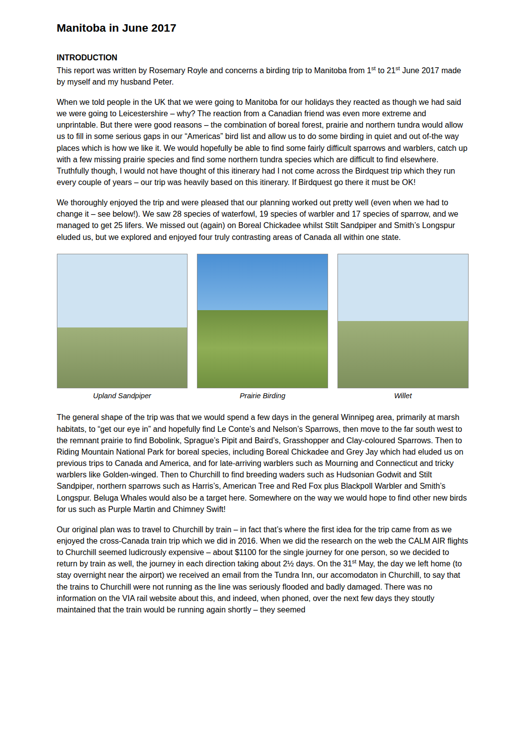Manitoba in June 2017
INTRODUCTION
This report was written by Rosemary Royle and concerns a birding trip to Manitoba from 1st to 21st June 2017 made by myself and my husband Peter.
When we told people in the UK that we were going to Manitoba for our holidays they reacted as though we had said we were going to Leicestershire – why? The reaction from a Canadian friend was even more extreme and unprintable. But there were good reasons – the combination of boreal forest, prairie and northern tundra would allow us to fill in some serious gaps in our “Americas” bird list and allow us to do some birding in quiet and out of-the way places which is how we like it. We would hopefully be able to find some fairly difficult sparrows and warblers, catch up with a few missing prairie species and find some northern tundra species which are difficult to find elsewhere. Truthfully though, I would not have thought of this itinerary had I not come across the Birdquest trip which they run every couple of years – our trip was heavily based on this itinerary. If Birdquest go there it must be OK!
We thoroughly enjoyed the trip and were pleased that our planning worked out pretty well (even when we had to change it – see below!). We saw 28 species of waterfowl, 19 species of warbler and 17 species of sparrow, and we managed to get 25 lifers. We missed out (again) on Boreal Chickadee whilst Stilt Sandpiper and Smith’s Longspur eluded us, but we explored and enjoyed four truly contrasting areas of Canada all within one state.
Upland Sandpiper
Prairie Birding
Willet
The general shape of the trip was that we would spend a few days in the general Winnipeg area, primarily at marsh habitats, to “get our eye in” and hopefully find Le Conte’s and Nelson’s Sparrows, then move to the far south west to the remnant prairie to find Bobolink, Sprague’s Pipit and Baird’s, Grasshopper and Clay-coloured Sparrows. Then to Riding Mountain National Park for boreal species, including Boreal Chickadee and Grey Jay which had eluded us on previous trips to Canada and America, and for late-arriving warblers such as Mourning and Connecticut and tricky warblers like Golden-winged. Then to Churchill to find breeding waders such as Hudsonian Godwit and Stilt Sandpiper, northern sparrows such as Harris’s, American Tree and Red Fox plus Blackpoll Warbler and Smith’s Longspur. Beluga Whales would also be a target here. Somewhere on the way we would hope to find other new birds for us such as Purple Martin and Chimney Swift!
Our original plan was to travel to Churchill by train – in fact that’s where the first idea for the trip came from as we enjoyed the cross-Canada train trip which we did in 2016. When we did the research on the web the CALM AIR flights to Churchill seemed ludicrously expensive – about $1100 for the single journey for one person, so we decided to return by train as well, the journey in each direction taking about 2½ days. On the 31st May, the day we left home (to stay overnight near the airport) we received an email from the Tundra Inn, our accomodaton in Churchill, to say that the trains to Churchill were not running as the line was seriously flooded and badly damaged. There was no information on the VIA rail website about this, and indeed, when phoned, over the next few days they stoutly maintained that the train would be running again shortly – they seemed